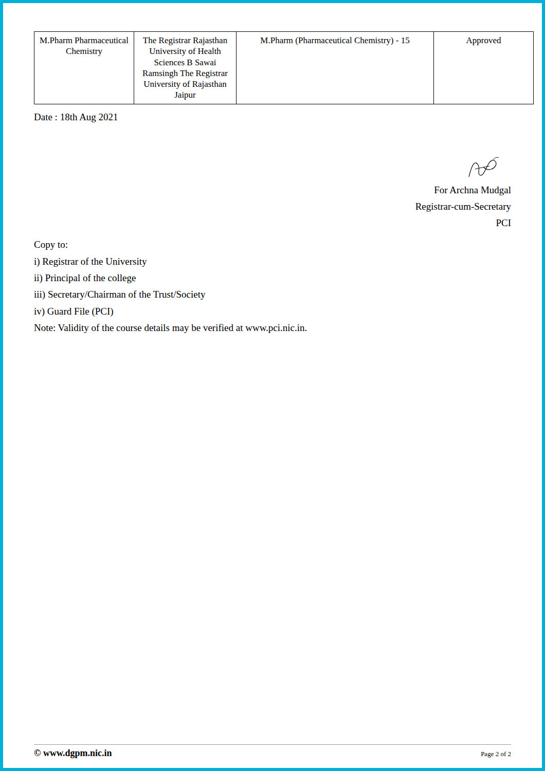| M.Pharm Pharmaceutical Chemistry | The Registrar Rajasthan University of Health Sciences B Sawai Ramsingh The Registrar University of Rajasthan Jaipur | M.Pharm (Pharmaceutical Chemistry) - 15 | Approved |
Date : 18th Aug 2021
For Archna Mudgal
Registrar-cum-Secretary
PCI
Copy to:
i) Registrar of the University
ii) Principal of the college
iii) Secretary/Chairman of the Trust/Society
iv) Guard File (PCI)
Note: Validity of the course details may be verified at www.pci.nic.in.
© www.dgpm.nic.in
Page 2 of 2